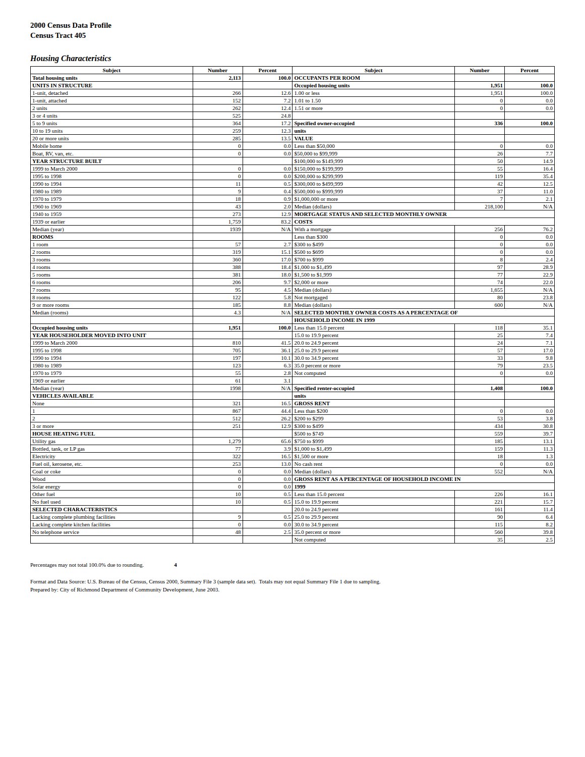2000 Census Data Profile
Census Tract 405
Housing Characteristics
| Subject | Number | Percent | Subject | Number | Percent |
| --- | --- | --- | --- | --- | --- |
| Total housing units | 2,113 | 100.0 | OCCUPANTS PER ROOM | | |
| UNITS IN STRUCTURE | | | Occupied housing units | 1,951 | 100.0 |
| 1-unit, detached | 266 | 12.6 | 1.00 or less | 1,951 | 100.0 |
| 1-unit, attached | 152 | 7.2 | 1.01 to 1.50 | 0 | 0.0 |
| 2 units | 262 | 12.4 | 1.51 or more | 0 | 0.0 |
| 3 or 4 units | 525 | 24.8 | | | |
| 5 to 9 units | 364 | 17.2 | Specified owner-occupied | 336 | 100.0 |
| 10 to 19 units | 259 | 12.3 | units | | |
| 20 or more units | 285 | 13.5 | VALUE | | |
| Mobile home | 0 | 0.0 | Less than $50,000 | 0 | 0.0 |
| Boat, RV, van, etc. | 0 | 0.0 | $50,000 to $99,999 | 26 | 7.7 |
| YEAR STRUCTURE BUILT | | | $100,000 to $149,999 | 50 | 14.9 |
| 1999 to March 2000 | 0 | 0.0 | $150,000 to $199,999 | 55 | 16.4 |
| 1995 to 1998 | 0 | 0.0 | $200,000 to $299,999 | 119 | 35.4 |
| 1990 to 1994 | 11 | 0.5 | $300,000 to $499,999 | 42 | 12.5 |
| 1980 to 1989 | 9 | 0.4 | $500,000 to $999,999 | 37 | 11.0 |
| 1970 to 1979 | 18 | 0.9 | $1,000,000 or more | 7 | 2.1 |
| 1960 to 1969 | 43 | 2.0 | Median (dollars) | 218,100 | N/A |
| 1940 to 1959 | 273 | 12.9 | MORTGAGE STATUS AND SELECTED MONTHLY OWNER |
| 1939 or earlier | 1,759 | 83.2 | COSTS |
| Median (year) | 1939 | N/A | With a mortgage | 256 | 76.2 |
| ROOMS | | | Less than $300 | 0 | 0.0 |
| 1 room | 57 | 2.7 | $300 to $499 | 0 | 0.0 |
| 2 rooms | 319 | 15.1 | $500 to $699 | 0 | 0.0 |
| 3 rooms | 360 | 17.0 | $700 to $999 | 8 | 2.4 |
| 4 rooms | 388 | 18.4 | $1,000 to $1,499 | 97 | 28.9 |
| 5 rooms | 381 | 18.0 | $1,500 to $1,999 | 77 | 22.9 |
| 6 rooms | 206 | 9.7 | $2,000 or more | 74 | 22.0 |
| 7 rooms | 95 | 4.5 | Median (dollars) | 1,655 | N/A |
| 8 rooms | 122 | 5.8 | Not mortgaged | 80 | 23.8 |
| 9 or more rooms | 185 | 8.8 | Median (dollars) | 600 | N/A |
| Median (rooms) | 4.3 | N/A | SELECTED MONTHLY OWNER COSTS AS A PERCENTAGE OF |
| | | | HOUSEHOLD INCOME IN 1999 |
| Occupied housing units | 1,951 | 100.0 | Less than 15.0 percent | 118 | 35.1 |
| YEAR HOUSEHOLDER MOVED INTO UNIT | | | 15.0 to 19.9 percent | 25 | 7.4 |
| 1999 to March 2000 | 810 | 41.5 | 20.0 to 24.9 percent | 24 | 7.1 |
| 1995 to 1998 | 705 | 36.1 | 25.0 to 29.9 percent | 57 | 17.0 |
| 1990 to 1994 | 197 | 10.1 | 30.0 to 34.9 percent | 33 | 9.8 |
| 1980 to 1989 | 123 | 6.3 | 35.0 percent or more | 79 | 23.5 |
| 1970 to 1979 | 55 | 2.8 | Not computed | 0 | 0.0 |
| 1969 or earlier | 61 | 3.1 | | | |
| Median (year) | 1998 | N/A | Specified renter-occupied | 1,408 | 100.0 |
| VEHICLES AVAILABLE | | | units | | |
| None | 321 | 16.5 | GROSS RENT | | |
| 1 | 867 | 44.4 | Less than $200 | 0 | 0.0 |
| 2 | 512 | 26.2 | $200 to $299 | 53 | 3.8 |
| 3 or more | 251 | 12.9 | $300 to $499 | 434 | 30.8 |
| HOUSE HEATING FUEL | | | $500 to $749 | 559 | 39.7 |
| Utility gas | 1,279 | 65.6 | $750 to $999 | 185 | 13.1 |
| Bottled, tank, or LP gas | 77 | 3.9 | $1,000 to $1,499 | 159 | 11.3 |
| Electricity | 322 | 16.5 | $1,500 or more | 18 | 1.3 |
| Fuel oil, kerosene, etc. | 253 | 13.0 | No cash rent | 0 | 0.0 |
| Coal or coke | 0 | 0.0 | Median (dollars) | 552 | N/A |
| Wood | 0 | 0.0 | GROSS RENT AS A PERCENTAGE OF HOUSEHOLD INCOME IN |
| Solar energy | 0 | 0.0 | 1999 |
| Other fuel | 10 | 0.5 | Less than 15.0 percent | 226 | 16.1 |
| No fuel used | 10 | 0.5 | 15.0 to 19.9 percent | 221 | 15.7 |
| SELECTED CHARACTERISTICS | | | 20.0 to 24.9 percent | 161 | 11.4 |
| Lacking complete plumbing facilities | 9 | 0.5 | 25.0 to 29.9 percent | 90 | 6.4 |
| Lacking complete kitchen facilities | 0 | 0.0 | 30.0 to 34.9 percent | 115 | 8.2 |
| No telephone service | 48 | 2.5 | 35.0 percent or more | 560 | 39.8 |
| | | | Not computed | 35 | 2.5 |
Percentages may not total 100.0% due to rounding.4
Format and Data Source: U.S. Bureau of the Census, Census 2000, Summary File 3 (sample data set). Totals may not equal Summary File 1 due to sampling.
Prepared by: City of Richmond Department of Community Development, June 2003.